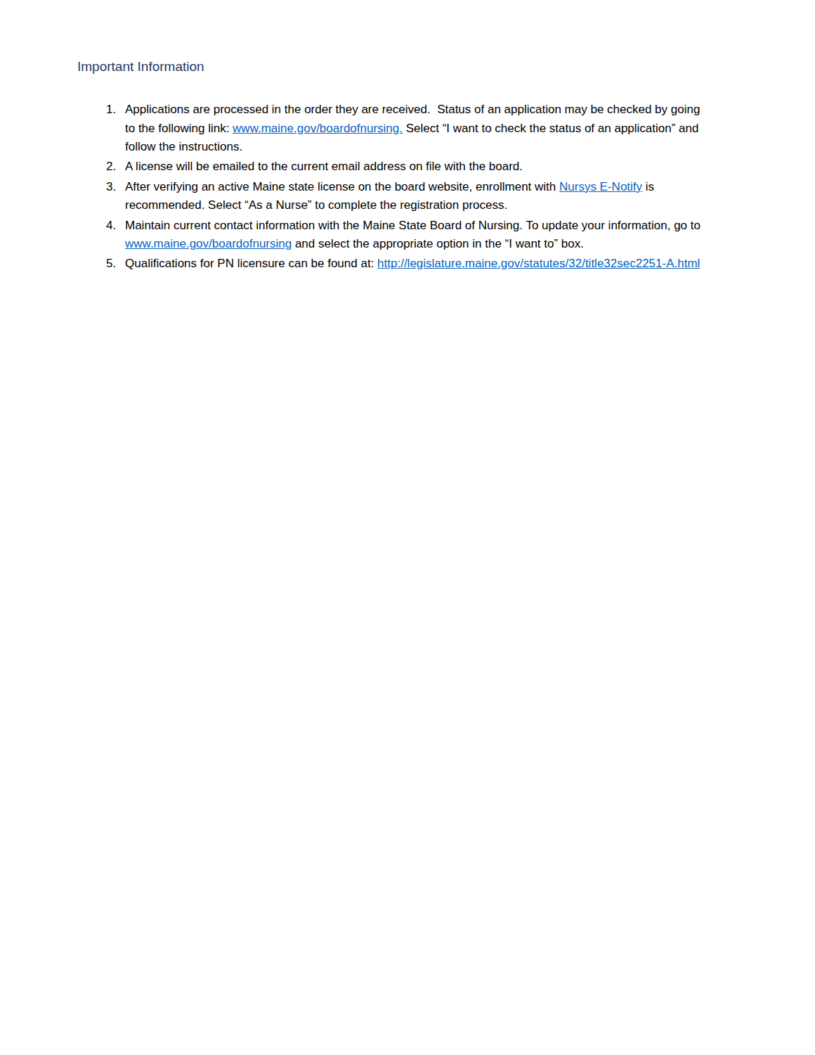Important Information
Applications are processed in the order they are received. Status of an application may be checked by going to the following link: www.maine.gov/boardofnursing. Select “I want to check the status of an application” and follow the instructions.
A license will be emailed to the current email address on file with the board.
After verifying an active Maine state license on the board website, enrollment with Nursys E-Notify is recommended. Select “As a Nurse” to complete the registration process.
Maintain current contact information with the Maine State Board of Nursing. To update your information, go to www.maine.gov/boardofnursing and select the appropriate option in the “I want to” box.
Qualifications for PN licensure can be found at: http://legislature.maine.gov/statutes/32/title32sec2251-A.html